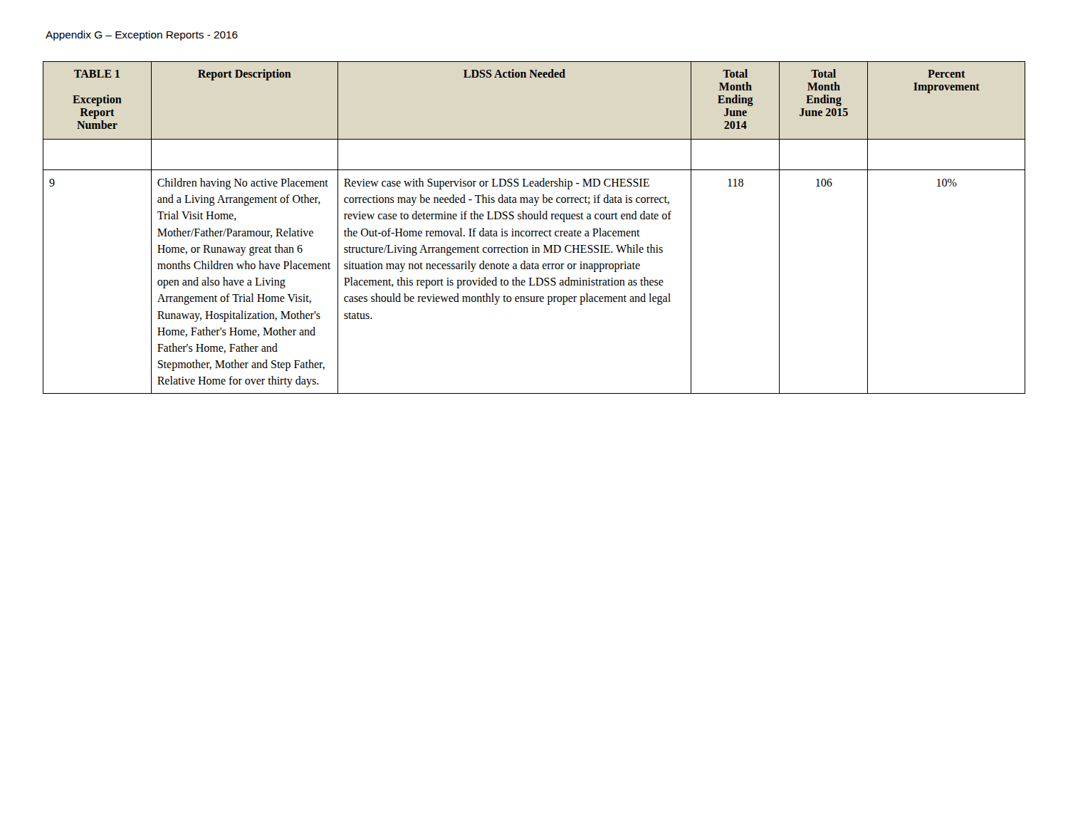Appendix G – Exception Reports - 2016
| TABLE 1 Exception Report Number | Report Description | LDSS Action Needed | Total Month Ending June 2014 | Total Month Ending June 2015 | Percent Improvement |
| --- | --- | --- | --- | --- | --- |
| 9 | Children having No active Placement and a Living Arrangement of Other, Trial Visit Home, Mother/Father/Paramour, Relative Home, or Runaway great than 6 months Children who have Placement open and also have a Living Arrangement of Trial Home Visit, Runaway, Hospitalization, Mother's Home, Father's Home, Mother and Father's Home, Father and Stepmother, Mother and Step Father, Relative Home for over thirty days. | Review case with Supervisor or LDSS Leadership - MD CHESSIE corrections may be needed - This data may be correct; if data is correct, review case to determine if the LDSS should request a court end date of the Out-of-Home removal. If data is incorrect create a Placement structure/Living Arrangement correction in MD CHESSIE. While this situation may not necessarily denote a data error or inappropriate Placement, this report is provided to the LDSS administration as these cases should be reviewed monthly to ensure proper placement and legal status. | 118 | 106 | 10% |